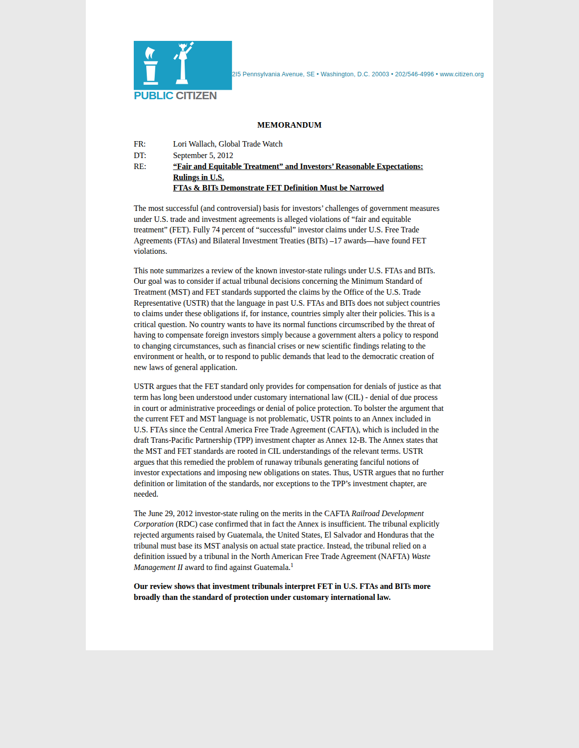PUBLIC CITIZEN
2I5 Pennsylvania Avenue, SE • Washington, D.C. 20003 • 202/546-4996 • www.citizen.org
MEMORANDUM
| FR: | | Lori Wallach, Global Trade Watch |
| DT: | | September 5, 2012 |
| RE: | | “Fair and Equitable Treatment” and Investors’ Reasonable Expectations: Rulings in U.S. FTAs & BITs Demonstrate FET Definition Must be Narrowed |
The most successful (and controversial) basis for investors’ challenges of government measures under U.S. trade and investment agreements is alleged violations of “fair and equitable treatment” (FET). Fully 74 percent of “successful” investor claims under U.S. Free Trade Agreements (FTAs) and Bilateral Investment Treaties (BITs) –17 awards—have found FET violations.
This note summarizes a review of the known investor-state rulings under U.S. FTAs and BITs. Our goal was to consider if actual tribunal decisions concerning the Minimum Standard of Treatment (MST) and FET standards supported the claims by the Office of the U.S. Trade Representative (USTR) that the language in past U.S. FTAs and BITs does not subject countries to claims under these obligations if, for instance, countries simply alter their policies. This is a critical question. No country wants to have its normal functions circumscribed by the threat of having to compensate foreign investors simply because a government alters a policy to respond to changing circumstances, such as financial crises or new scientific findings relating to the environment or health, or to respond to public demands that lead to the democratic creation of new laws of general application.
USTR argues that the FET standard only provides for compensation for denials of justice as that term has long been understood under customary international law (CIL) - denial of due process in court or administrative proceedings or denial of police protection. To bolster the argument that the current FET and MST language is not problematic, USTR points to an Annex included in U.S. FTAs since the Central America Free Trade Agreement (CAFTA), which is included in the draft Trans-Pacific Partnership (TPP) investment chapter as Annex 12-B. The Annex states that the MST and FET standards are rooted in CIL understandings of the relevant terms. USTR argues that this remedied the problem of runaway tribunals generating fanciful notions of investor expectations and imposing new obligations on states. Thus, USTR argues that no further definition or limitation of the standards, nor exceptions to the TPP’s investment chapter, are needed.
The June 29, 2012 investor-state ruling on the merits in the CAFTA Railroad Development Corporation (RDC) case confirmed that in fact the Annex is insufficient. The tribunal explicitly rejected arguments raised by Guatemala, the United States, El Salvador and Honduras that the tribunal must base its MST analysis on actual state practice. Instead, the tribunal relied on a definition issued by a tribunal in the North American Free Trade Agreement (NAFTA) Waste Management II award to find against Guatemala.1
Our review shows that investment tribunals interpret FET in U.S. FTAs and BITs more broadly than the standard of protection under customary international law.